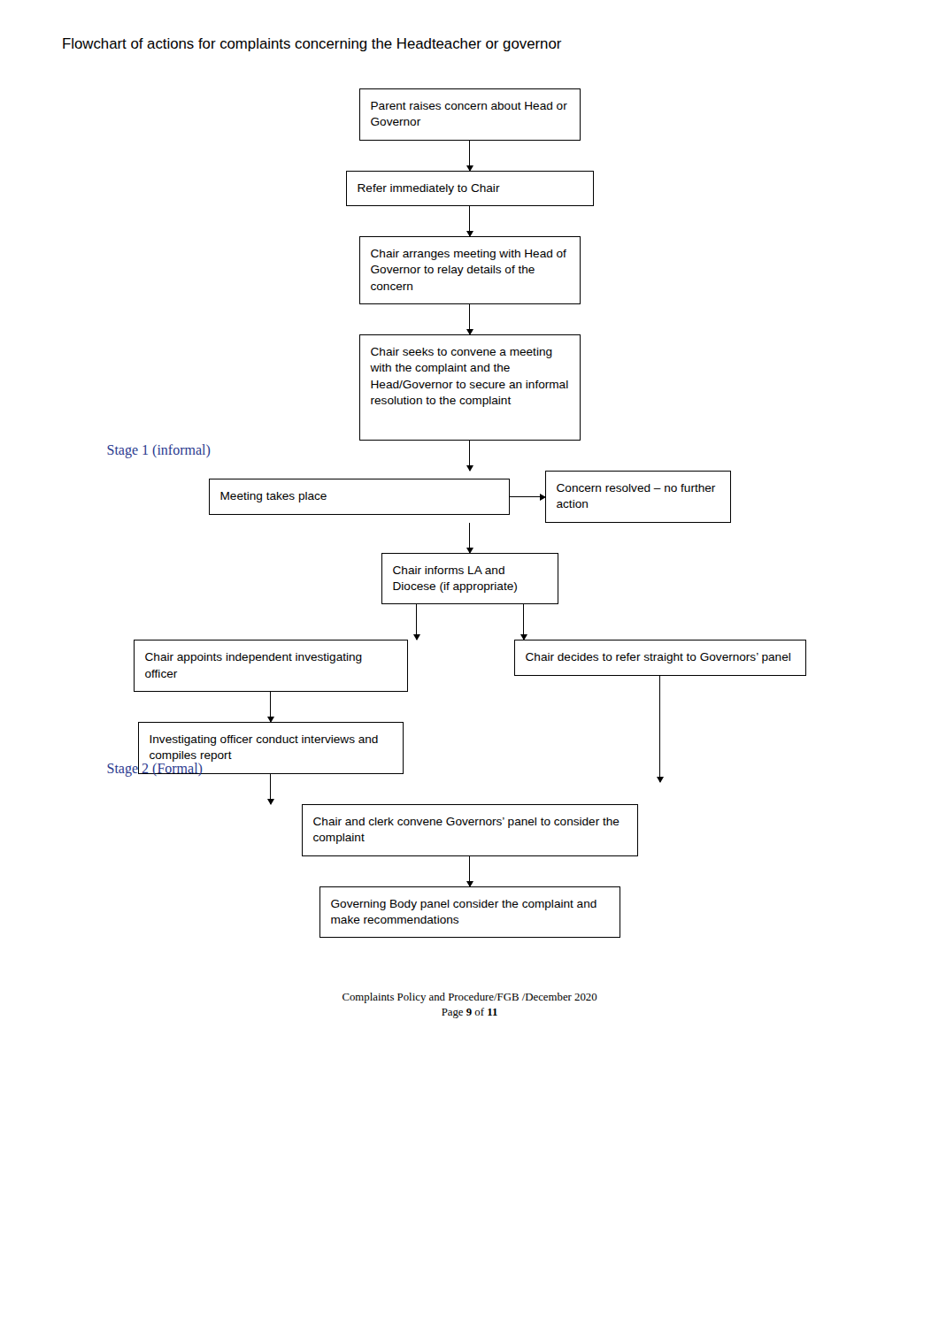Flowchart of actions for complaints concerning the Headteacher or governor
Stage 1 (informal) Stage 2 (Formal)
Parent raises concern about Head or Governor
Refer immediately to Chair
Chair arranges meeting with Head of Governor to relay details of the concern
Chair seeks to convene a meeting with the complaint and the Head/Governor to secure an informal resolution to the complaint
Meeting takes place
Concern resolved – no further action
Chair informs LA and Diocese (if appropriate)
Chair appoints independent investigating officer
Investigating officer conduct interviews and compiles report
Chair decides to refer straight to Governors’ panel
Chair and clerk convene Governors’ panel to consider the complaint
Governing Body panel consider the complaint and make recommendations
Complaints Policy and Procedure/FGB /December 2020
Page 9 of 11